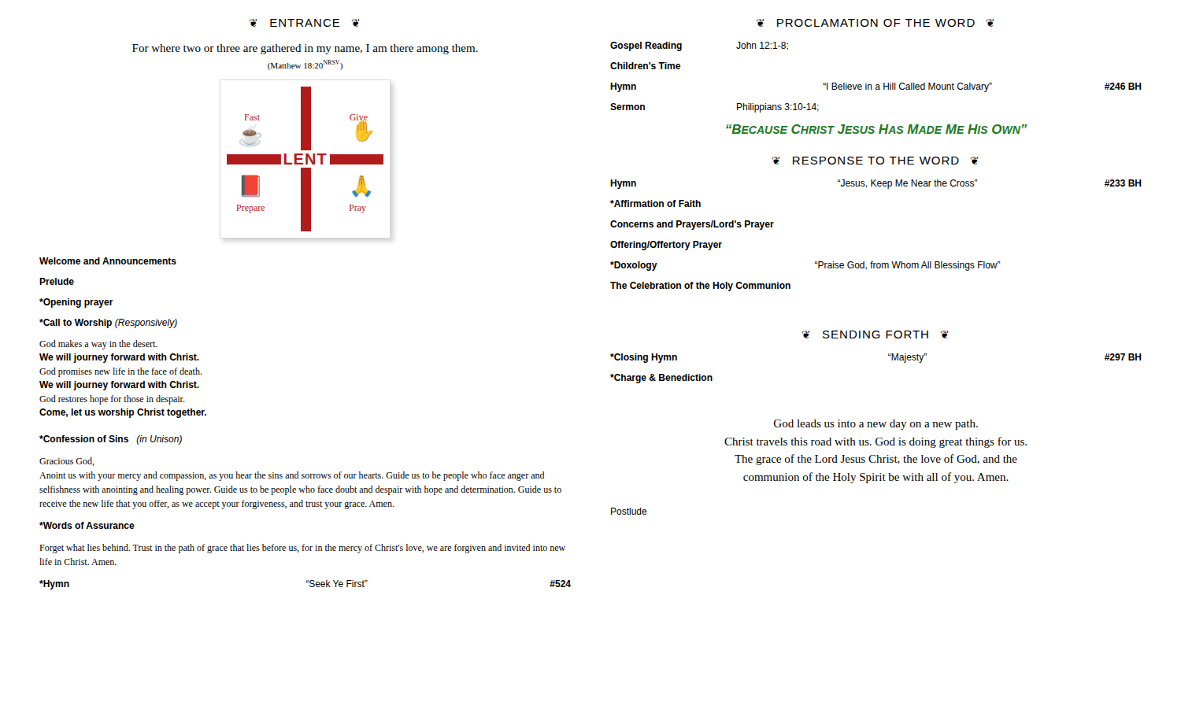❦ ENTRANCE ❦
For where two or three are gathered in my name, I am there among them. (Matthew 18:20NRSV)
☕ ✋ 📕 🙏 Fast Give Prepare Pray LENT
Welcome and Announcements
Prelude
*Opening prayer
*Call to Worship (Responsively)
God makes a way in the desert.
We will journey forward with Christ.
God promises new life in the face of death.
We will journey forward with Christ.
God restores hope for those in despair.
Come, let us worship Christ together.
*Confession of Sins (in Unison)
Gracious God,
Anoint us with your mercy and compassion, as you hear the sins and sorrows of our hearts. Guide us to be people who face anger and selfishness with anointing and healing power. Guide us to be people who face doubt and despair with hope and determination. Guide us to receive the new life that you offer, as we accept your forgiveness, and trust your grace. Amen.
*Words of Assurance
Forget what lies behind. Trust in the path of grace that lies before us, for in the mercy of Christ's love, we are forgiven and invited into new life in Christ. Amen.
*Hymn “Seek Ye First” #524
❦ PROCLAMATION OF THE WORD ❦
Gospel Reading John 12:1-8;
Children's Time
Hymn “I Believe in a Hill Called Mount Calvary” #246 BH
Sermon Philippians 3:10-14;
“BECAUSE CHRIST JESUS HAS MADE ME HIS OWN”
❦ RESPONSE TO THE WORD ❦
Hymn “Jesus, Keep Me Near the Cross” #233 BH
*Affirmation of Faith
Concerns and Prayers/Lord's Prayer
Offering/Offertory Prayer
*Doxology “Praise God, from Whom All Blessings Flow”
The Celebration of the Holy Communion
❦ SENDING FORTH ❦
*Closing Hymn “Majesty” #297 BH
*Charge & Benediction
God leads us into a new day on a new path.
Christ travels this road with us. God is doing great things for us.
The grace of the Lord Jesus Christ, the love of God, and the
communion of the Holy Spirit be with all of you. Amen.
Postlude